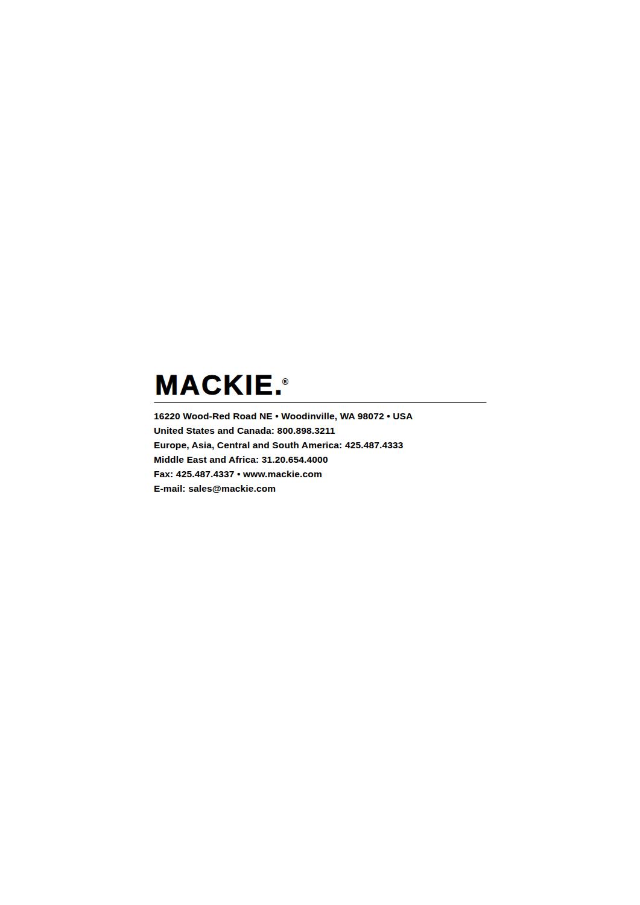MACKIE.®
16220 Wood-Red Road NE • Woodinville, WA 98072 • USA
United States and Canada: 800.898.3211
Europe, Asia, Central and South America: 425.487.4333
Middle East and Africa: 31.20.654.4000
Fax: 425.487.4337 • www.mackie.com
E-mail: sales@mackie.com